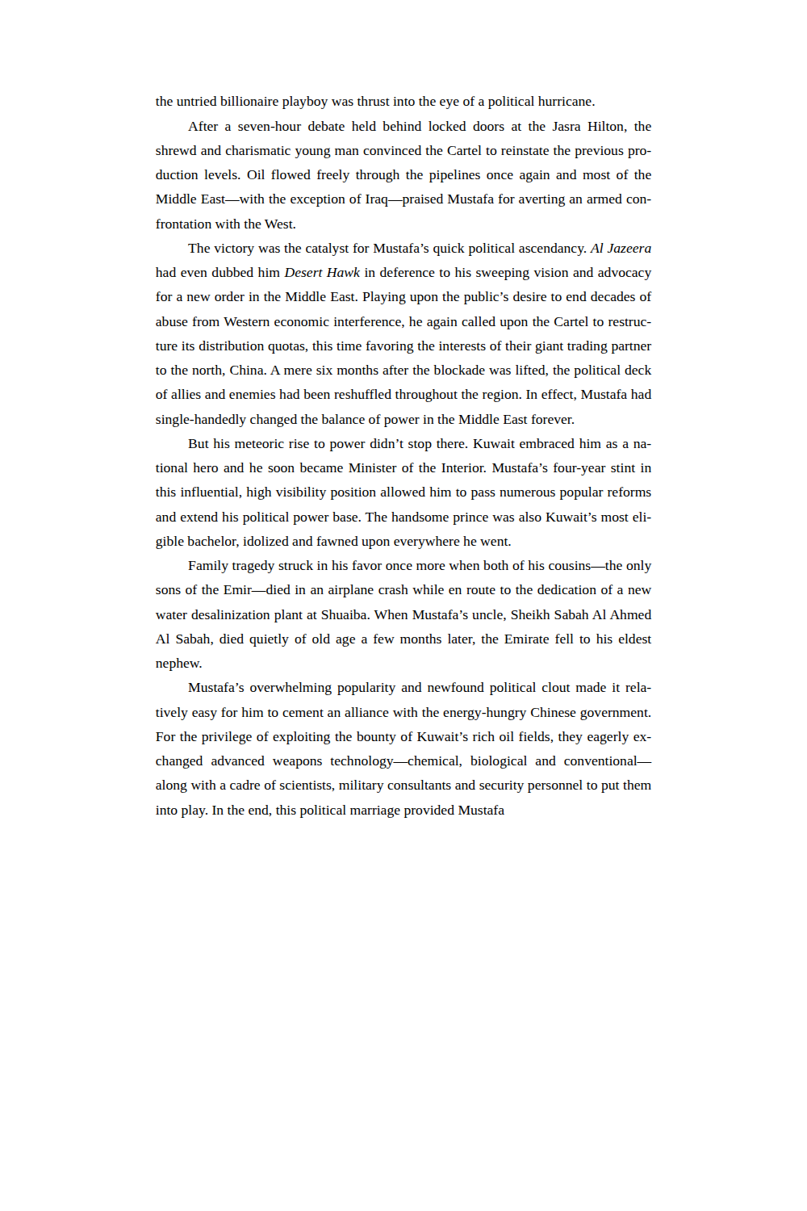the untried billionaire playboy was thrust into the eye of a political hurricane.
After a seven-hour debate held behind locked doors at the Jasra Hilton, the shrewd and charismatic young man convinced the Cartel to reinstate the previous production levels. Oil flowed freely through the pipelines once again and most of the Middle East—with the exception of Iraq—praised Mustafa for averting an armed confrontation with the West.
The victory was the catalyst for Mustafa’s quick political ascendancy. Al Jazeera had even dubbed him Desert Hawk in deference to his sweeping vision and advocacy for a new order in the Middle East. Playing upon the public’s desire to end decades of abuse from Western economic interference, he again called upon the Cartel to restructure its distribution quotas, this time favoring the interests of their giant trading partner to the north, China. A mere six months after the blockade was lifted, the political deck of allies and enemies had been reshuffled throughout the region. In effect, Mustafa had single-handedly changed the balance of power in the Middle East forever.
But his meteoric rise to power didn’t stop there. Kuwait embraced him as a national hero and he soon became Minister of the Interior. Mustafa’s four-year stint in this influential, high visibility position allowed him to pass numerous popular reforms and extend his political power base. The handsome prince was also Kuwait’s most eligible bachelor, idolized and fawned upon everywhere he went.
Family tragedy struck in his favor once more when both of his cousins—the only sons of the Emir—died in an airplane crash while en route to the dedication of a new water desalinization plant at Shuaiba. When Mustafa’s uncle, Sheikh Sabah Al Ahmed Al Sabah, died quietly of old age a few months later, the Emirate fell to his eldest nephew.
Mustafa’s overwhelming popularity and newfound political clout made it relatively easy for him to cement an alliance with the energy-hungry Chinese government. For the privilege of exploiting the bounty of Kuwait’s rich oil fields, they eagerly exchanged advanced weapons technology—chemical, biological and conventional—along with a cadre of scientists, military consultants and security personnel to put them into play. In the end, this political marriage provided Mustafa